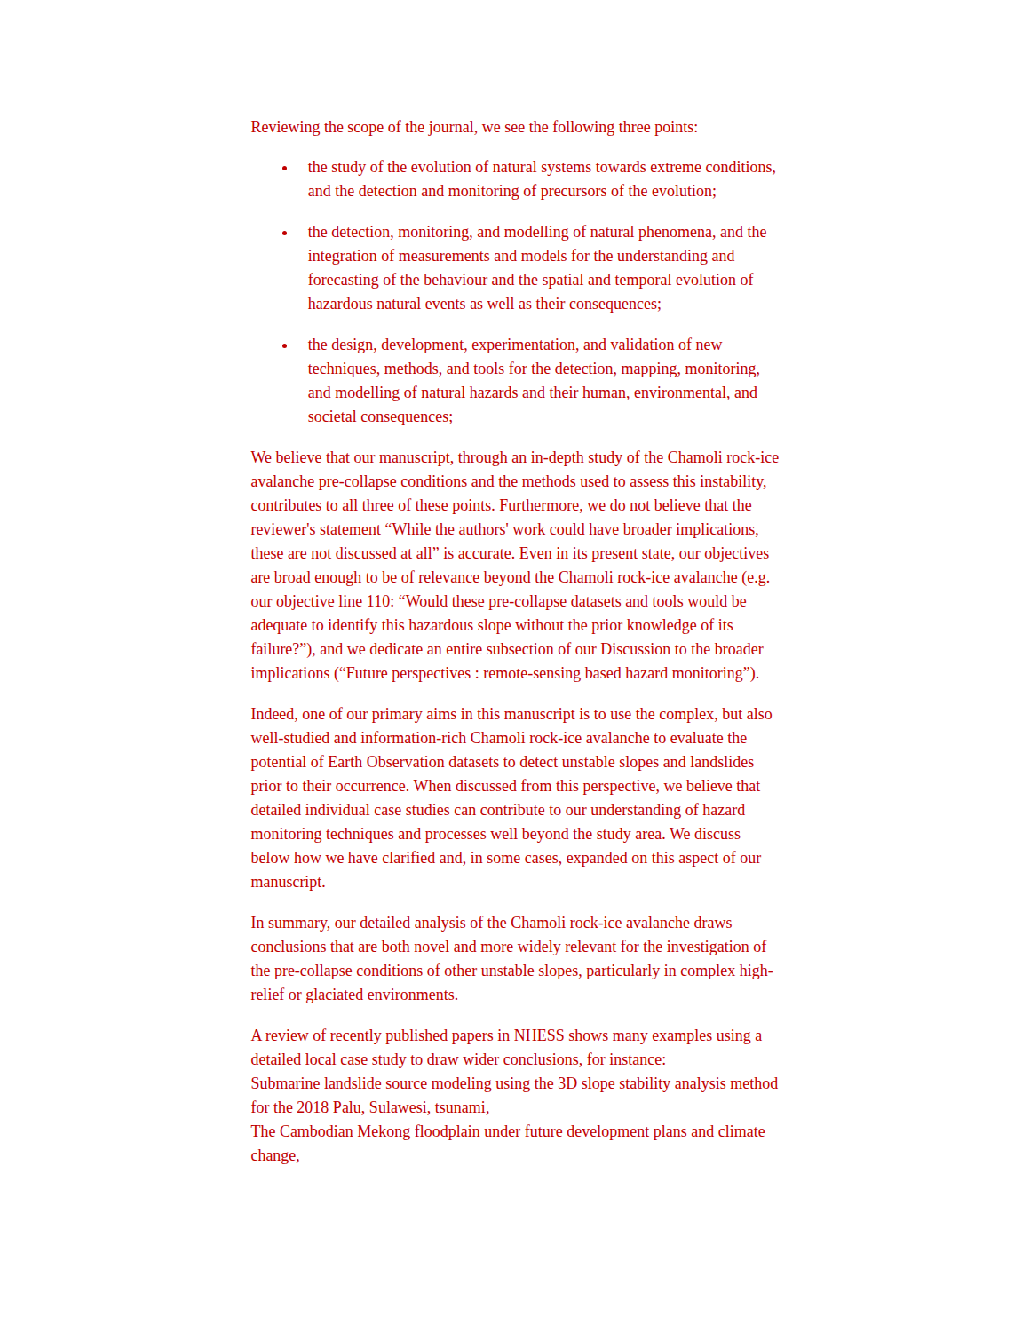Reviewing the scope of the journal, we see the following three points:
the study of the evolution of natural systems towards extreme conditions, and the detection and monitoring of precursors of the evolution;
the detection, monitoring, and modelling of natural phenomena, and the integration of measurements and models for the understanding and forecasting of the behaviour and the spatial and temporal evolution of hazardous natural events as well as their consequences;
the design, development, experimentation, and validation of new techniques, methods, and tools for the detection, mapping, monitoring, and modelling of natural hazards and their human, environmental, and societal consequences;
We believe that our manuscript, through an in-depth study of the Chamoli rock-ice avalanche pre-collapse conditions and the methods used to assess this instability, contributes to all three of these points. Furthermore, we do not believe that the reviewer's statement “While the authors' work could have broader implications, these are not discussed at all” is accurate. Even in its present state, our objectives are broad enough to be of relevance beyond the Chamoli rock-ice avalanche (e.g. our objective line 110: “Would these pre-collapse datasets and tools would be adequate to identify this hazardous slope without the prior knowledge of its failure?”), and we dedicate an entire subsection of our Discussion to the broader implications (“Future perspectives : remote-sensing based hazard monitoring”).
Indeed, one of our primary aims in this manuscript is to use the complex, but also well-studied and information-rich Chamoli rock-ice avalanche to evaluate the potential of Earth Observation datasets to detect unstable slopes and landslides prior to their occurrence. When discussed from this perspective, we believe that detailed individual case studies can contribute to our understanding of hazard monitoring techniques and processes well beyond the study area. We discuss below how we have clarified and, in some cases, expanded on this aspect of our manuscript.
In summary, our detailed analysis of the Chamoli rock-ice avalanche draws conclusions that are both novel and more widely relevant for the investigation of the pre-collapse conditions of other unstable slopes, particularly in complex high-relief or glaciated environments.
A review of recently published papers in NHESS shows many examples using a detailed local case study to draw wider conclusions, for instance:
Submarine landslide source modeling using the 3D slope stability analysis method for the 2018 Palu, Sulawesi, tsunami,
The Cambodian Mekong floodplain under future development plans and climate change,